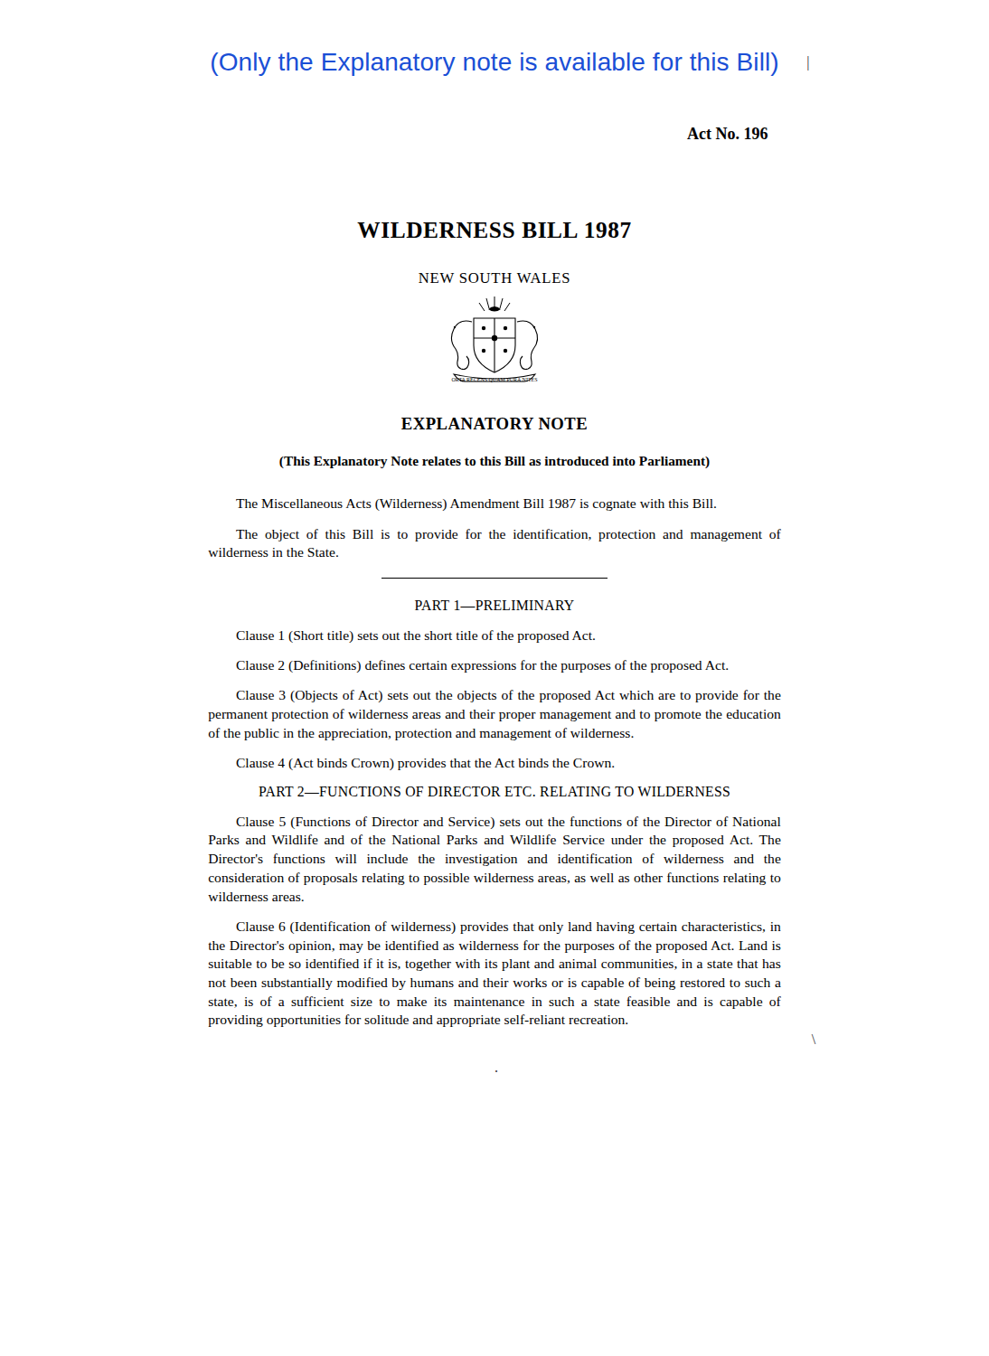(Only the Explanatory note is available for this Bill)
|
Act No. 196
WILDERNESS BILL 1987
NEW SOUTH WALES
ORTA RECENS QUAM PURA NITES
EXPLANATORY NOTE
(This Explanatory Note relates to this Bill as introduced into Parliament)
The Miscellaneous Acts (Wilderness) Amendment Bill 1987 is cognate with this Bill.
The object of this Bill is to provide for the identification, protection and management of wilderness in the State.
PART 1—PRELIMINARY
Clause 1 (Short title) sets out the short title of the proposed Act.
Clause 2 (Definitions) defines certain expressions for the purposes of the proposed Act.
Clause 3 (Objects of Act) sets out the objects of the proposed Act which are to provide for the permanent protection of wilderness areas and their proper management and to promote the education of the public in the appreciation, protection and management of wilderness.
Clause 4 (Act binds Crown) provides that the Act binds the Crown.
PART 2—FUNCTIONS OF DIRECTOR ETC. RELATING TO WILDERNESS
Clause 5 (Functions of Director and Service) sets out the functions of the Director of National Parks and Wildlife and of the National Parks and Wildlife Service under the proposed Act. The Director's functions will include the investigation and identification of wilderness and the consideration of proposals relating to possible wilderness areas, as well as other functions relating to wilderness areas.
Clause 6 (Identification of wilderness) provides that only land having certain characteristics, in the Director's opinion, may be identified as wilderness for the purposes of the proposed Act. Land is suitable to be so identified if it is, together with its plant and animal communities, in a state that has not been substantially modified by humans and their works or is capable of being restored to such a state, is of a sufficient size to make its maintenance in such a state feasible and is capable of providing opportunities for solitude and appropriate self-reliant recreation.
\
.